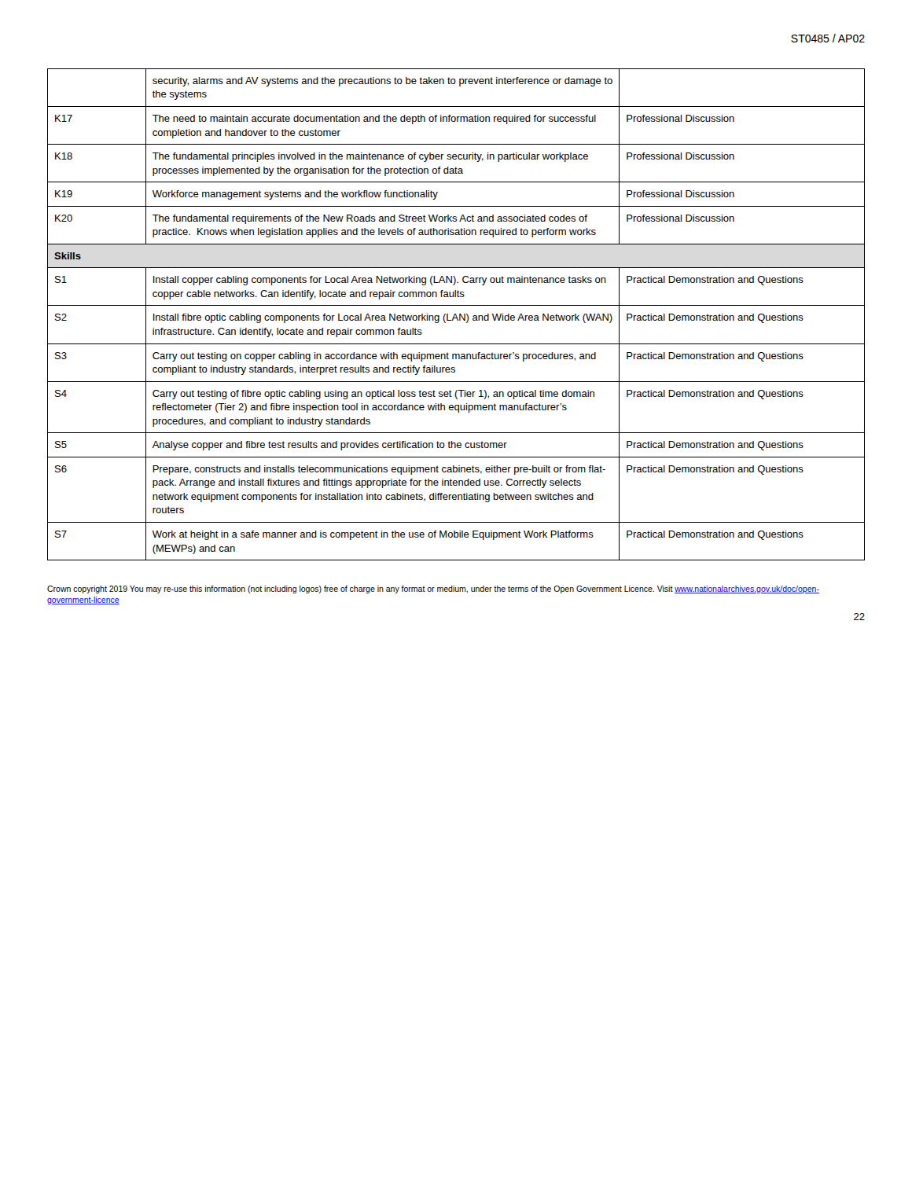ST0485 / AP02
| | security, alarms and AV systems and the precautions to be taken to prevent interference or damage to the systems | |
| K17 | The need to maintain accurate documentation and the depth of information required for successful completion and handover to the customer | Professional Discussion |
| K18 | The fundamental principles involved in the maintenance of cyber security, in particular workplace processes implemented by the organisation for the protection of data | Professional Discussion |
| K19 | Workforce management systems and the workflow functionality | Professional Discussion |
| K20 | The fundamental requirements of the New Roads and Street Works Act and associated codes of practice. Knows when legislation applies and the levels of authorisation required to perform works | Professional Discussion |
| Skills |
| S1 | Install copper cabling components for Local Area Networking (LAN). Carry out maintenance tasks on copper cable networks. Can identify, locate and repair common faults | Practical Demonstration and Questions |
| S2 | Install fibre optic cabling components for Local Area Networking (LAN) and Wide Area Network (WAN) infrastructure. Can identify, locate and repair common faults | Practical Demonstration and Questions |
| S3 | Carry out testing on copper cabling in accordance with equipment manufacturer’s procedures, and compliant to industry standards, interpret results and rectify failures | Practical Demonstration and Questions |
| S4 | Carry out testing of fibre optic cabling using an optical loss test set (Tier 1), an optical time domain reflectometer (Tier 2) and fibre inspection tool in accordance with equipment manufacturer’s procedures, and compliant to industry standards | Practical Demonstration and Questions |
| S5 | Analyse copper and fibre test results and provides certification to the customer | Practical Demonstration and Questions |
| S6 | Prepare, constructs and installs telecommunications equipment cabinets, either pre-built or from flat-pack. Arrange and install fixtures and fittings appropriate for the intended use. Correctly selects network equipment components for installation into cabinets, differentiating between switches and routers | Practical Demonstration and Questions |
| S7 | Work at height in a safe manner and is competent in the use of Mobile Equipment Work Platforms (MEWPs) and can | Practical Demonstration and Questions |
Crown copyright 2019 You may re-use this information (not including logos) free of charge in any format or medium, under the terms of the Open Government Licence. Visit www.nationalarchives.gov.uk/doc/open-government-licence
22